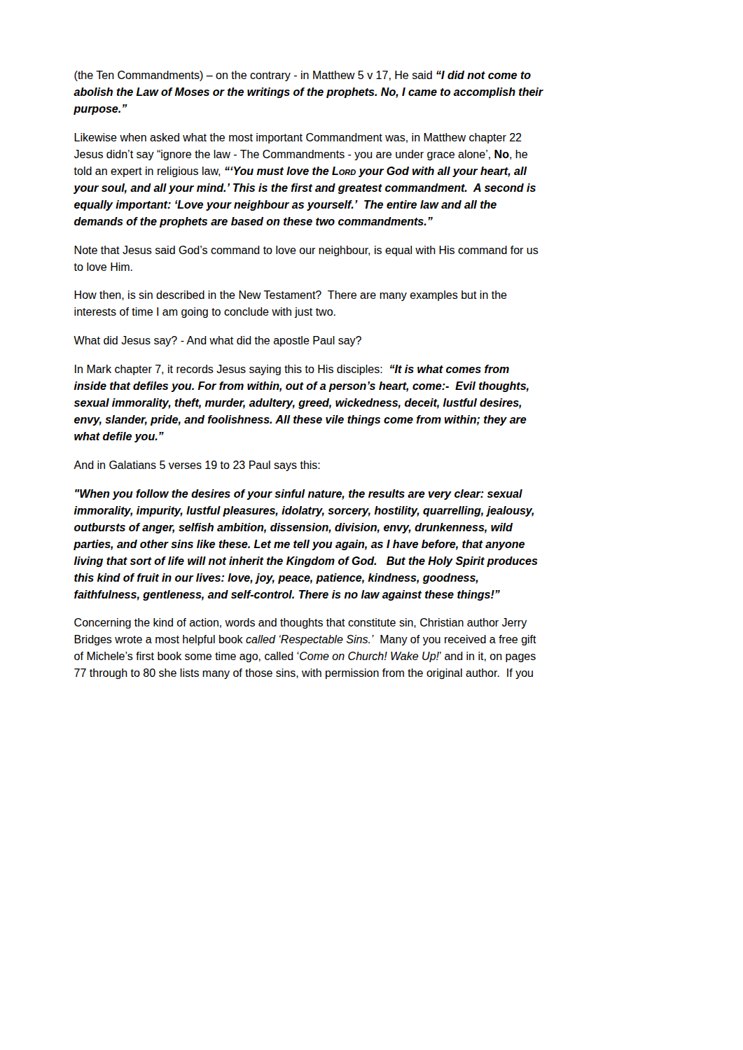(the Ten Commandments) – on the contrary - in Matthew 5 v 17, He said “I did not come to abolish the Law of Moses or the writings of the prophets. No, I came to accomplish their purpose.”
Likewise when asked what the most important Commandment was, in Matthew chapter 22 Jesus didn’t say “ignore the law - The Commandments - you are under grace alone’, No, he told an expert in religious law, “‘You must love the Lord your God with all your heart, all your soul, and all your mind.’ This is the first and greatest commandment. A second is equally important: ‘Love your neighbour as yourself.’ The entire law and all the demands of the prophets are based on these two commandments.”
Note that Jesus said God’s command to love our neighbour, is equal with His command for us to love Him.
How then, is sin described in the New Testament? There are many examples but in the interests of time I am going to conclude with just two.
What did Jesus say? - And what did the apostle Paul say?
In Mark chapter 7, it records Jesus saying this to His disciples: “It is what comes from inside that defiles you. For from within, out of a person’s heart, come:- Evil thoughts, sexual immorality, theft, murder, adultery, greed, wickedness, deceit, lustful desires, envy, slander, pride, and foolishness. All these vile things come from within; they are what defile you.”
And in Galatians 5 verses 19 to 23 Paul says this:
"When you follow the desires of your sinful nature, the results are very clear: sexual immorality, impurity, lustful pleasures, idolatry, sorcery, hostility, quarrelling, jealousy, outbursts of anger, selfish ambition, dissension, division, envy, drunkenness, wild parties, and other sins like these. Let me tell you again, as I have before, that anyone living that sort of life will not inherit the Kingdom of God. But the Holy Spirit produces this kind of fruit in our lives: love, joy, peace, patience, kindness, goodness, faithfulness, gentleness, and self-control. There is no law against these things!”
Concerning the kind of action, words and thoughts that constitute sin, Christian author Jerry Bridges wrote a most helpful book called ‘Respectable Sins.’ Many of you received a free gift of Michele’s first book some time ago, called ‘Come on Church! Wake Up!’ and in it, on pages 77 through to 80 she lists many of those sins, with permission from the original author. If you